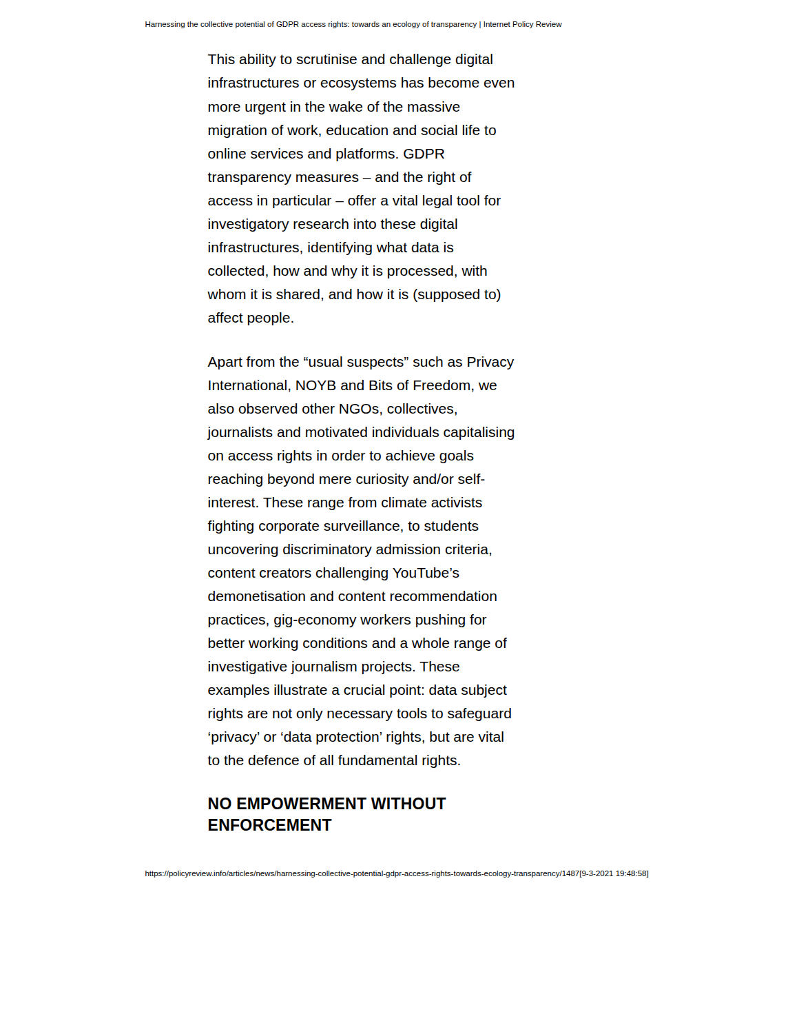Harnessing the collective potential of GDPR access rights: towards an ecology of transparency | Internet Policy Review
This ability to scrutinise and challenge digital infrastructures or ecosystems has become even more urgent in the wake of the massive migration of work, education and social life to online services and platforms. GDPR transparency measures – and the right of access in particular – offer a vital legal tool for investigatory research into these digital infrastructures, identifying what data is collected, how and why it is processed, with whom it is shared, and how it is (supposed to) affect people.
Apart from the “usual suspects” such as Privacy International, NOYB and Bits of Freedom, we also observed other NGOs, collectives, journalists and motivated individuals capitalising on access rights in order to achieve goals reaching beyond mere curiosity and/or self-interest. These range from climate activists fighting corporate surveillance, to students uncovering discriminatory admission criteria, content creators challenging YouTube’s demonetisation and content recommendation practices, gig-economy workers pushing for better working conditions and a whole range of investigative journalism projects. These examples illustrate a crucial point: data subject rights are not only necessary tools to safeguard ‘privacy’ or ‘data protection’ rights, but are vital to the defence of all fundamental rights.
No empowerment without enforcement
https://policyreview.info/articles/news/harnessing-collective-potential-gdpr-access-rights-towards-ecology-transparency/1487[9-3-2021 19:48:58]